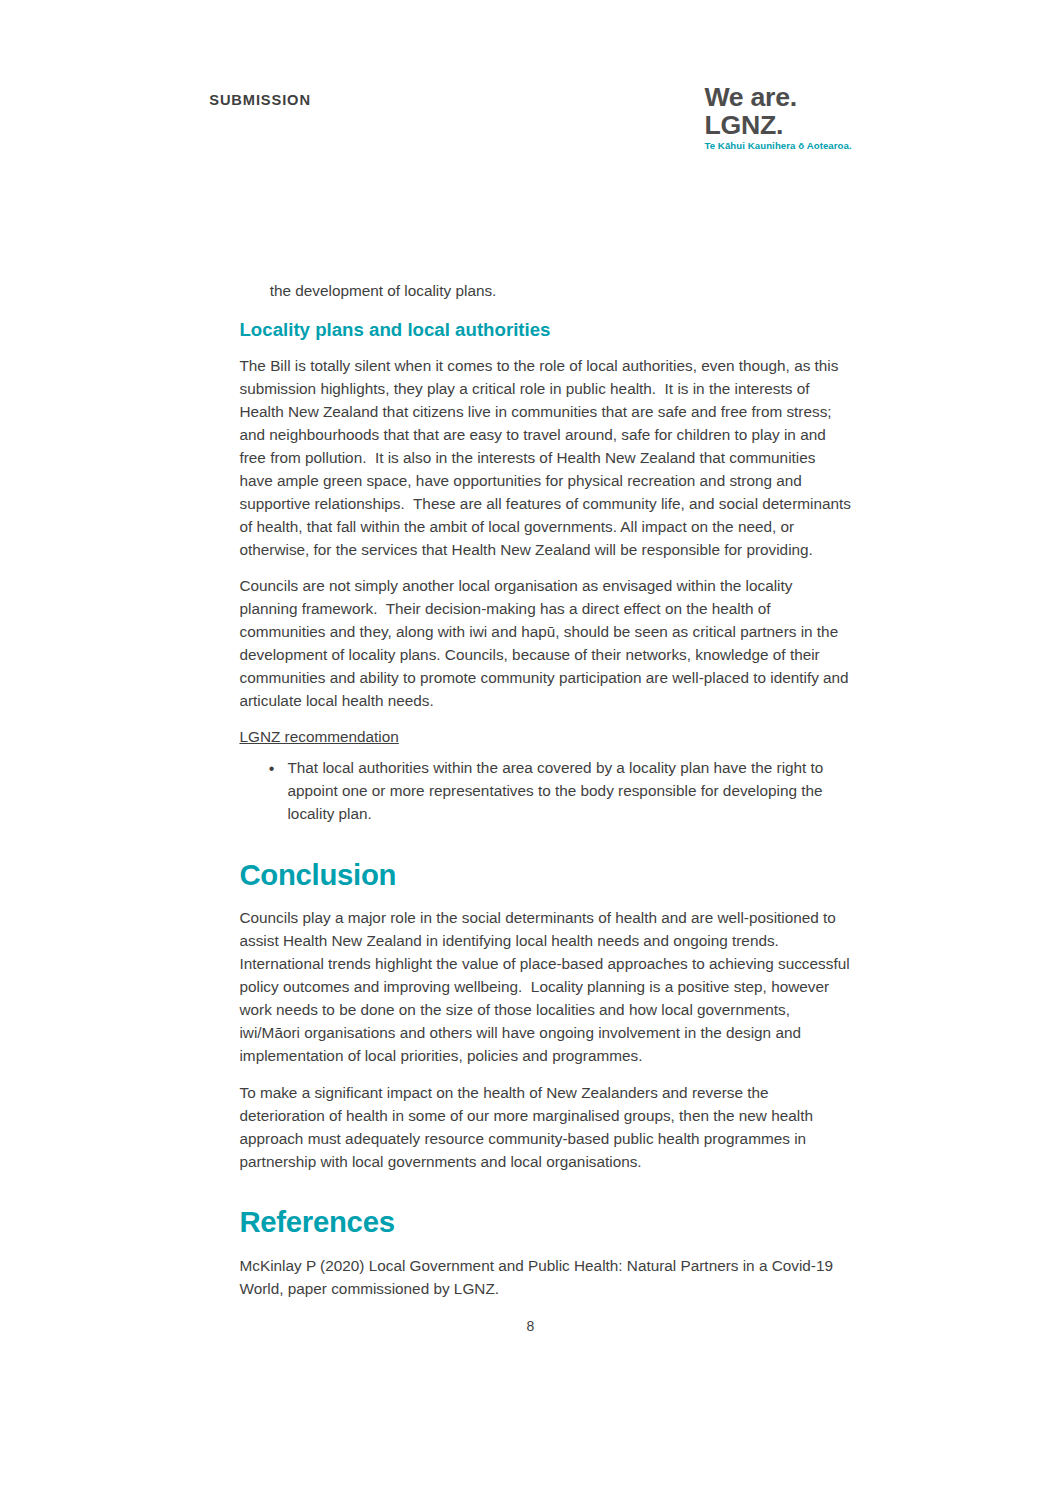SUBMISSION
We are.
LGNZ.
Te Kāhui Kaunihera ō Aotearoa.
the development of locality plans.
Locality plans and local authorities
The Bill is totally silent when it comes to the role of local authorities, even though, as this submission highlights, they play a critical role in public health. It is in the interests of Health New Zealand that citizens live in communities that are safe and free from stress; and neighbourhoods that that are easy to travel around, safe for children to play in and free from pollution. It is also in the interests of Health New Zealand that communities have ample green space, have opportunities for physical recreation and strong and supportive relationships. These are all features of community life, and social determinants of health, that fall within the ambit of local governments. All impact on the need, or otherwise, for the services that Health New Zealand will be responsible for providing.
Councils are not simply another local organisation as envisaged within the locality planning framework. Their decision-making has a direct effect on the health of communities and they, along with iwi and hapū, should be seen as critical partners in the development of locality plans. Councils, because of their networks, knowledge of their communities and ability to promote community participation are well-placed to identify and articulate local health needs.
LGNZ recommendation
That local authorities within the area covered by a locality plan have the right to appoint one or more representatives to the body responsible for developing the locality plan.
Conclusion
Councils play a major role in the social determinants of health and are well-positioned to assist Health New Zealand in identifying local health needs and ongoing trends. International trends highlight the value of place-based approaches to achieving successful policy outcomes and improving wellbeing. Locality planning is a positive step, however work needs to be done on the size of those localities and how local governments, iwi/Māori organisations and others will have ongoing involvement in the design and implementation of local priorities, policies and programmes.
To make a significant impact on the health of New Zealanders and reverse the deterioration of health in some of our more marginalised groups, then the new health approach must adequately resource community-based public health programmes in partnership with local governments and local organisations.
References
McKinlay P (2020) Local Government and Public Health: Natural Partners in a Covid-19 World, paper commissioned by LGNZ.
8